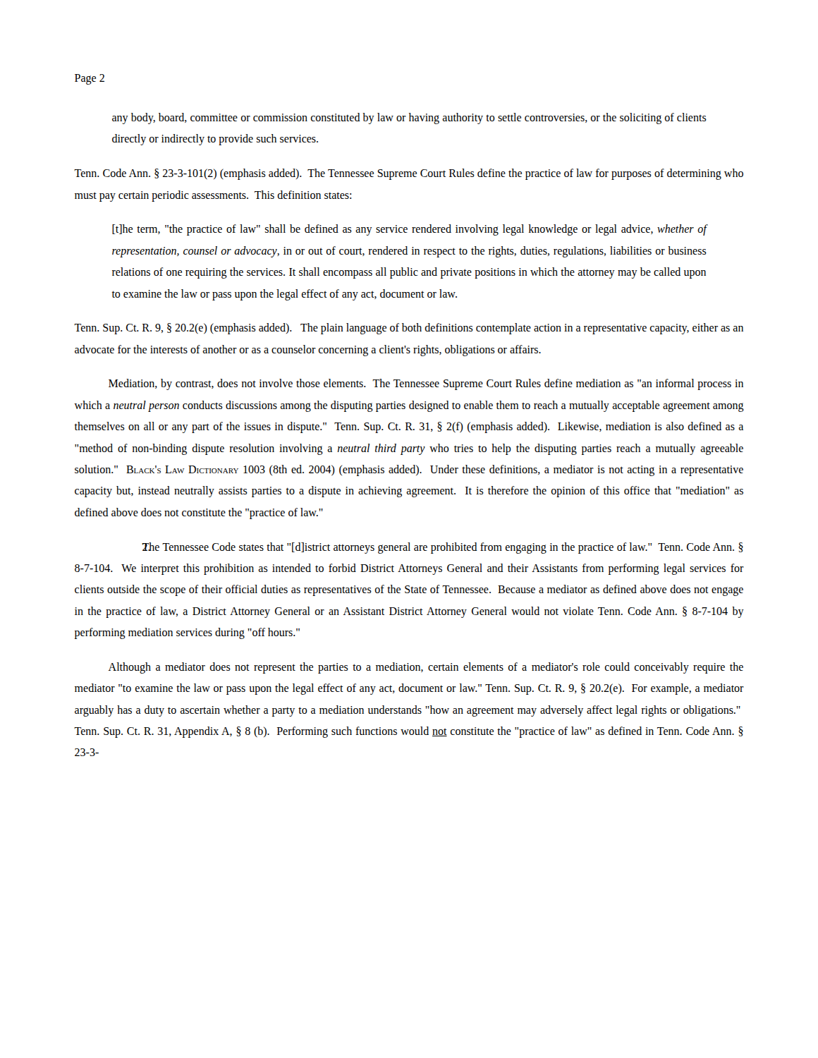Page 2
any body, board, committee or commission constituted by law or having authority to settle controversies, or the soliciting of clients directly or indirectly to provide such services.
Tenn. Code Ann. § 23-3-101(2) (emphasis added). The Tennessee Supreme Court Rules define the practice of law for purposes of determining who must pay certain periodic assessments. This definition states:
[t]he term, "the practice of law" shall be defined as any service rendered involving legal knowledge or legal advice, whether of representation, counsel or advocacy, in or out of court, rendered in respect to the rights, duties, regulations, liabilities or business relations of one requiring the services. It shall encompass all public and private positions in which the attorney may be called upon to examine the law or pass upon the legal effect of any act, document or law.
Tenn. Sup. Ct. R. 9, § 20.2(e) (emphasis added). The plain language of both definitions contemplate action in a representative capacity, either as an advocate for the interests of another or as a counselor concerning a client's rights, obligations or affairs.
Mediation, by contrast, does not involve those elements. The Tennessee Supreme Court Rules define mediation as "an informal process in which a neutral person conducts discussions among the disputing parties designed to enable them to reach a mutually acceptable agreement among themselves on all or any part of the issues in dispute." Tenn. Sup. Ct. R. 31, § 2(f) (emphasis added). Likewise, mediation is also defined as a "method of non-binding dispute resolution involving a neutral third party who tries to help the disputing parties reach a mutually agreeable solution." Black's Law Dictionary 1003 (8th ed. 2004) (emphasis added). Under these definitions, a mediator is not acting in a representative capacity but, instead neutrally assists parties to a dispute in achieving agreement. It is therefore the opinion of this office that "mediation" as defined above does not constitute the "practice of law."
2. The Tennessee Code states that "[d]istrict attorneys general are prohibited from engaging in the practice of law." Tenn. Code Ann. § 8-7-104. We interpret this prohibition as intended to forbid District Attorneys General and their Assistants from performing legal services for clients outside the scope of their official duties as representatives of the State of Tennessee. Because a mediator as defined above does not engage in the practice of law, a District Attorney General or an Assistant District Attorney General would not violate Tenn. Code Ann. § 8-7-104 by performing mediation services during "off hours."
Although a mediator does not represent the parties to a mediation, certain elements of a mediator's role could conceivably require the mediator "to examine the law or pass upon the legal effect of any act, document or law." Tenn. Sup. Ct. R. 9, § 20.2(e). For example, a mediator arguably has a duty to ascertain whether a party to a mediation understands "how an agreement may adversely affect legal rights or obligations." Tenn. Sup. Ct. R. 31, Appendix A, § 8 (b). Performing such functions would not constitute the "practice of law" as defined in Tenn. Code Ann. § 23-3-